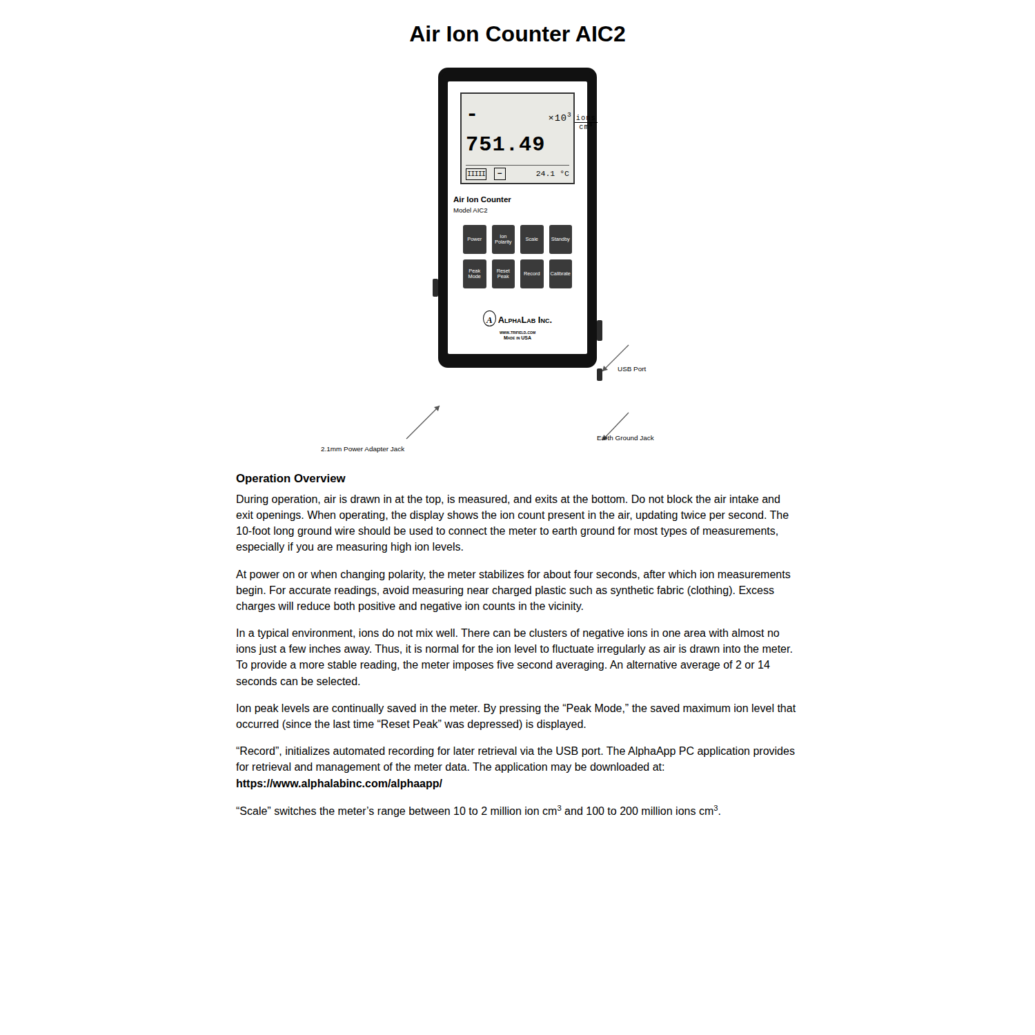Air Ion Counter AIC2
2.1mm Power Adapter Jack
- 751.49 ×103 ions cm3
IIIII − 24.1 °C
Air Ion Counter
Model AIC2
Power
Ion
Polarity
Scale
Standby
Peak
Mode
Reset
Peak
Record
Calibrate
α AlphaLab Inc.
www.trifield.com
Made in USA
USB Port
Earth Ground Jack
Operation Overview
During operation, air is drawn in at the top, is measured, and exits at the bottom. Do not block the air intake and exit openings. When operating, the display shows the ion count present in the air, updating twice per second. The 10-foot long ground wire should be used to connect the meter to earth ground for most types of measurements, especially if you are measuring high ion levels.
At power on or when changing polarity, the meter stabilizes for about four seconds, after which ion measurements begin. For accurate readings, avoid measuring near charged plastic such as synthetic fabric (clothing). Excess charges will reduce both positive and negative ion counts in the vicinity.
In a typical environment, ions do not mix well. There can be clusters of negative ions in one area with almost no ions just a few inches away. Thus, it is normal for the ion level to fluctuate irregularly as air is drawn into the meter. To provide a more stable reading, the meter imposes five second averaging. An alternative average of 2 or 14 seconds can be selected.
Ion peak levels are continually saved in the meter. By pressing the “Peak Mode,” the saved maximum ion level that occurred (since the last time “Reset Peak” was depressed) is displayed.
“Record”, initializes automated recording for later retrieval via the USB port. The AlphaApp PC application provides for retrieval and management of the meter data. The application may be downloaded at: https://www.alphalabinc.com/alphaapp/
“Scale” switches the meter’s range between 10 to 2 million ion cm3 and 100 to 200 million ions cm3.